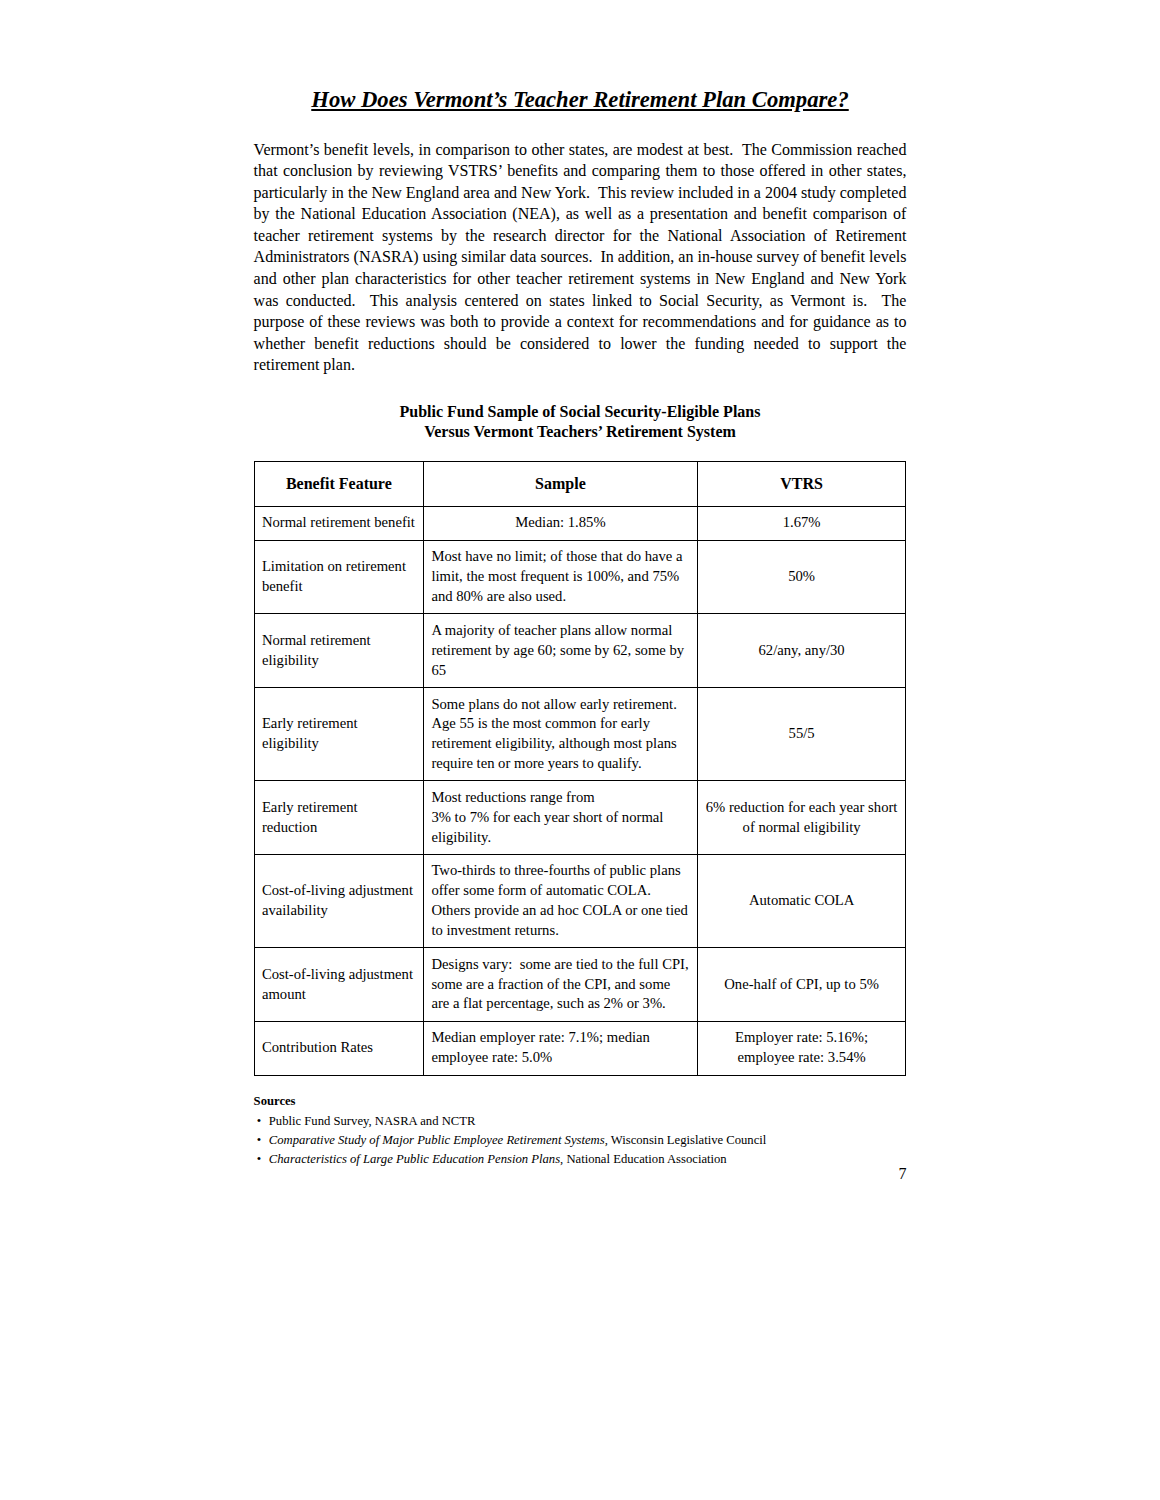How Does Vermont’s Teacher Retirement Plan Compare?
Vermont’s benefit levels, in comparison to other states, are modest at best. The Commission reached that conclusion by reviewing VSTRS’ benefits and comparing them to those offered in other states, particularly in the New England area and New York. This review included in a 2004 study completed by the National Education Association (NEA), as well as a presentation and benefit comparison of teacher retirement systems by the research director for the National Association of Retirement Administrators (NASRA) using similar data sources. In addition, an in-house survey of benefit levels and other plan characteristics for other teacher retirement systems in New England and New York was conducted. This analysis centered on states linked to Social Security, as Vermont is. The purpose of these reviews was both to provide a context for recommendations and for guidance as to whether benefit reductions should be considered to lower the funding needed to support the retirement plan.
Public Fund Sample of Social Security-Eligible Plans
Versus Vermont Teachers’ Retirement System
| Benefit Feature | Sample | VTRS |
| --- | --- | --- |
| Normal retirement benefit | Median: 1.85% | 1.67% |
| Limitation on retirement benefit | Most have no limit; of those that do have a limit, the most frequent is 100%, and 75% and 80% are also used. | 50% |
| Normal retirement eligibility | A majority of teacher plans allow normal retirement by age 60; some by 62, some by 65 | 62/any, any/30 |
| Early retirement eligibility | Some plans do not allow early retirement. Age 55 is the most common for early retirement eligibility, although most plans require ten or more years to qualify. | 55/5 |
| Early retirement reduction | Most reductions range from 3% to 7% for each year short of normal eligibility. | 6% reduction for each year short of normal eligibility |
| Cost-of-living adjustment availability | Two-thirds to three-fourths of public plans offer some form of automatic COLA. Others provide an ad hoc COLA or one tied to investment returns. | Automatic COLA |
| Cost-of-living adjustment amount | Designs vary: some are tied to the full CPI, some are a fraction of the CPI, and some are a flat percentage, such as 2% or 3%. | One-half of CPI, up to 5% |
| Contribution Rates | Median employer rate: 7.1%; median employee rate: 5.0% | Employer rate: 5.16%; employee rate: 3.54% |
Sources
Public Fund Survey, NASRA and NCTR
Comparative Study of Major Public Employee Retirement Systems, Wisconsin Legislative Council
Characteristics of Large Public Education Pension Plans, National Education Association
7